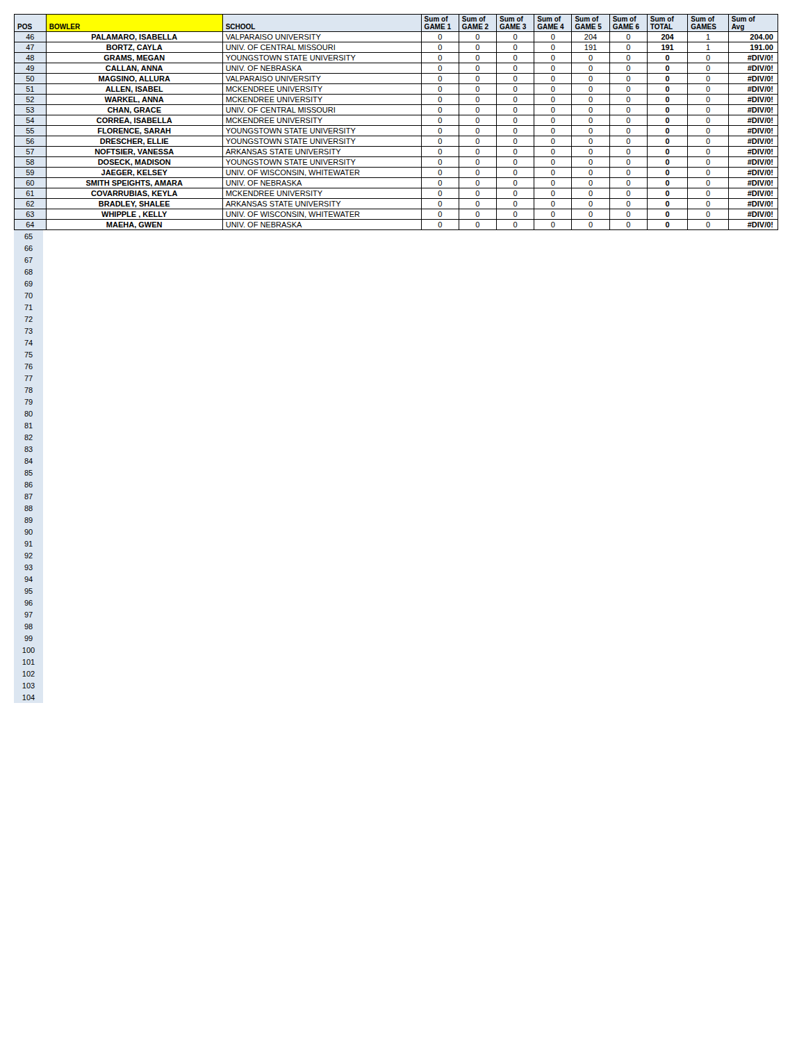| POS | BOWLER | SCHOOL | Sum of GAME 1 | Sum of GAME 2 | Sum of GAME 3 | Sum of GAME 4 | Sum of GAME 5 | Sum of GAME 6 | Sum of TOTAL | Sum of GAMES | Sum of Avg |
| --- | --- | --- | --- | --- | --- | --- | --- | --- | --- | --- | --- |
| 46 | PALAMARO, ISABELLA | VALPARAISO UNIVERSITY | 0 | 0 | 0 | 0 | 204 | 0 | 204 | 1 | 204.00 |
| 47 | BORTZ, CAYLA | UNIV. OF CENTRAL MISSOURI | 0 | 0 | 0 | 0 | 191 | 0 | 191 | 1 | 191.00 |
| 48 | GRAMS, MEGAN | YOUNGSTOWN STATE UNIVERSITY | 0 | 0 | 0 | 0 | 0 | 0 | 0 | 0 | #DIV/0! |
| 49 | CALLAN, ANNA | UNIV. OF NEBRASKA | 0 | 0 | 0 | 0 | 0 | 0 | 0 | 0 | #DIV/0! |
| 50 | MAGSINO, ALLURA | VALPARAISO UNIVERSITY | 0 | 0 | 0 | 0 | 0 | 0 | 0 | 0 | #DIV/0! |
| 51 | ALLEN, ISABEL | MCKENDREE UNIVERSITY | 0 | 0 | 0 | 0 | 0 | 0 | 0 | 0 | #DIV/0! |
| 52 | WARKEL, ANNA | MCKENDREE UNIVERSITY | 0 | 0 | 0 | 0 | 0 | 0 | 0 | 0 | #DIV/0! |
| 53 | CHAN, GRACE | UNIV. OF CENTRAL MISSOURI | 0 | 0 | 0 | 0 | 0 | 0 | 0 | 0 | #DIV/0! |
| 54 | CORREA, ISABELLA | MCKENDREE UNIVERSITY | 0 | 0 | 0 | 0 | 0 | 0 | 0 | 0 | #DIV/0! |
| 55 | FLORENCE, SARAH | YOUNGSTOWN STATE UNIVERSITY | 0 | 0 | 0 | 0 | 0 | 0 | 0 | 0 | #DIV/0! |
| 56 | DRESCHER, ELLIE | YOUNGSTOWN STATE UNIVERSITY | 0 | 0 | 0 | 0 | 0 | 0 | 0 | 0 | #DIV/0! |
| 57 | NOFTSIER, VANESSA | ARKANSAS STATE UNIVERSITY | 0 | 0 | 0 | 0 | 0 | 0 | 0 | 0 | #DIV/0! |
| 58 | DOSECK, MADISON | YOUNGSTOWN STATE UNIVERSITY | 0 | 0 | 0 | 0 | 0 | 0 | 0 | 0 | #DIV/0! |
| 59 | JAEGER, KELSEY | UNIV. OF WISCONSIN, WHITEWATER | 0 | 0 | 0 | 0 | 0 | 0 | 0 | 0 | #DIV/0! |
| 60 | SMITH SPEIGHTS, AMARA | UNIV. OF NEBRASKA | 0 | 0 | 0 | 0 | 0 | 0 | 0 | 0 | #DIV/0! |
| 61 | COVARRUBIAS, KEYLA | MCKENDREE UNIVERSITY | 0 | 0 | 0 | 0 | 0 | 0 | 0 | 0 | #DIV/0! |
| 62 | BRADLEY, SHALEE | ARKANSAS STATE UNIVERSITY | 0 | 0 | 0 | 0 | 0 | 0 | 0 | 0 | #DIV/0! |
| 63 | WHIPPLE , KELLY | UNIV. OF WISCONSIN, WHITEWATER | 0 | 0 | 0 | 0 | 0 | 0 | 0 | 0 | #DIV/0! |
| 64 | MAEHA, GWEN | UNIV. OF NEBRASKA | 0 | 0 | 0 | 0 | 0 | 0 | 0 | 0 | #DIV/0! |
| 65 | |
| 66 | |
| 67 | |
| 68 | |
| 69 | |
| 70 | |
| 71 | |
| 72 | |
| 73 | |
| 74 | |
| 75 | |
| 76 | |
| 77 | |
| 78 | |
| 79 | |
| 80 | |
| 81 | |
| 82 | |
| 83 | |
| 84 | |
| 85 | |
| 86 | |
| 87 | |
| 88 | |
| 89 | |
| 90 | |
| 91 | |
| 92 | |
| 93 | |
| 94 | |
| 95 | |
| 96 | |
| 97 | |
| 98 | |
| 99 | |
| 100 | |
| 101 | |
| 102 | |
| 103 | |
| 104 | |